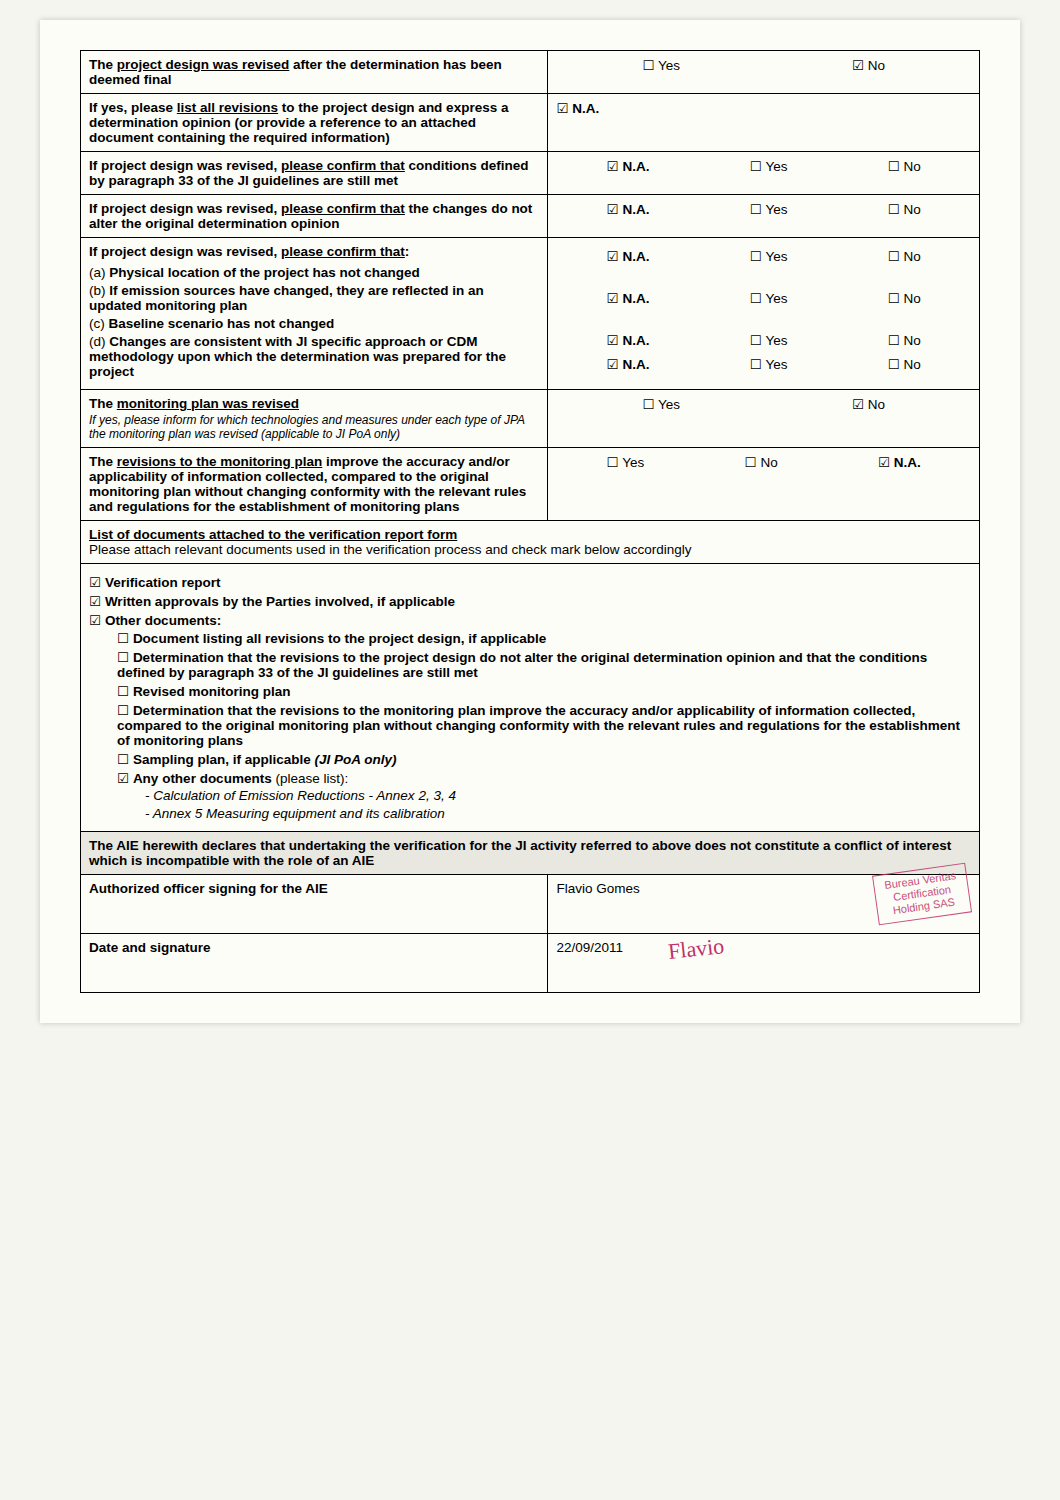| The project design was revised after the determination has been deemed final | ☐ Yes ☑ No |
| If yes, please list all revisions to the project design and express a determination opinion (or provide a reference to an attached document containing the required information) | ☑ N.A. |
| If project design was revised, please confirm that conditions defined by paragraph 33 of the JI guidelines are still met | ☑ N.A. ☐ Yes ☐ No |
| If project design was revised, please confirm that the changes do not alter the original determination opinion | ☑ N.A. ☐ Yes ☐ No |
| If project design was revised, please confirm that : (a) Physical location of the project has not changed (b) If emission sources have changed, they are reflected in an updated monitoring plan (c) Baseline scenario has not changed (d) Changes are consistent with JI specific approach or CDM methodology upon which the determination was prepared for the project | ☑ N.A. ☐ Yes ☐ No ☑ N.A. ☐ Yes ☐ No ☑ N.A. ☐ Yes ☐ No ☑ N.A. ☐ Yes ☐ No |
| The monitoring plan was revised If yes, please inform for which technologies and measures under each type of JPA the monitoring plan was revised (applicable to JI PoA only) | ☐ Yes ☑ No |
| The revisions to the monitoring plan improve the accuracy and/or applicability of information collected, compared to the original monitoring plan without changing conformity with the relevant rules and regulations for the establishment of monitoring plans | ☐ Yes ☐ No ☑ N.A. |
| List of documents attached to the verification report form Please attach relevant documents used in the verification process and check mark below accordingly |
| ☑ Verification report ☑ Written approvals by the Parties involved, if applicable ☑ Other documents: ☐ Document listing all revisions to the project design, if applicable ☐ Determination that the revisions to the project design do not alter the original determination opinion and that the conditions defined by paragraph 33 of the JI guidelines are still met ☐ Revised monitoring plan ☐ Determination that the revisions to the monitoring plan improve the accuracy and/or applicability of information collected, compared to the original monitoring plan without changing conformity with the relevant rules and regulations for the establishment of monitoring plans ☐ Sampling plan, if applicable (JI PoA only) ☑ Any other documents (please list): - Calculation of Emission Reductions - Annex 2, 3, 4 - Annex 5 Measuring equipment and its calibration |
| The AIE herewith declares that undertaking the verification for the JI activity referred to above does not constitute a conflict of interest which is incompatible with the role of an AIE |
| Authorized officer signing for the AIE | Flavio Gomes Bureau Veritas Certification Holding SAS |
| Date and signature | 22/09/2011 Flavio |